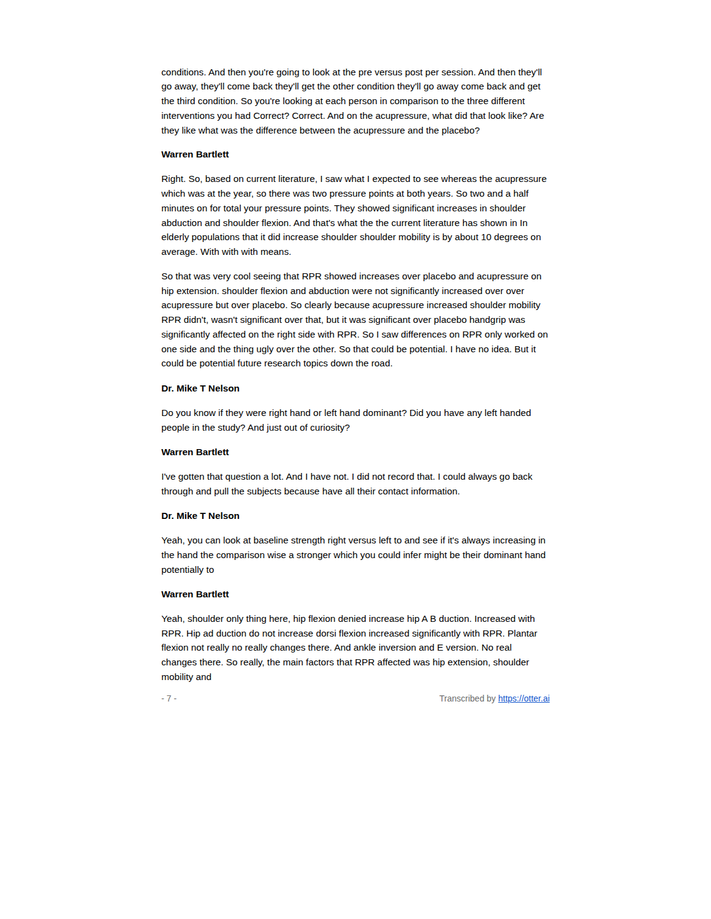conditions. And then you're going to look at the pre versus post per session. And then they'll go away, they'll come back they'll get the other condition they'll go away come back and get the third condition. So you're looking at each person in comparison to the three different interventions you had Correct? Correct. And on the acupressure, what did that look like? Are they like what was the difference between the acupressure and the placebo?
Warren Bartlett
Right. So, based on current literature, I saw what I expected to see whereas the acupressure which was at the year, so there was two pressure points at both years. So two and a half minutes on for total your pressure points. They showed significant increases in shoulder abduction and shoulder flexion. And that's what the the current literature has shown in In elderly populations that it did increase shoulder shoulder mobility is by about 10 degrees on average. With with with means.
So that was very cool seeing that RPR showed increases over placebo and acupressure on hip extension. shoulder flexion and abduction were not significantly increased over over acupressure but over placebo. So clearly because acupressure increased shoulder mobility RPR didn't, wasn't significant over that, but it was significant over placebo handgrip was significantly affected on the right side with RPR. So I saw differences on RPR only worked on one side and the thing ugly over the other. So that could be potential. I have no idea. But it could be potential future research topics down the road.
Dr. Mike T Nelson
Do you know if they were right hand or left hand dominant? Did you have any left handed people in the study? And just out of curiosity?
Warren Bartlett
I've gotten that question a lot. And I have not. I did not record that. I could always go back through and pull the subjects because have all their contact information.
Dr. Mike T Nelson
Yeah, you can look at baseline strength right versus left to and see if it's always increasing in the hand the comparison wise a stronger which you could infer might be their dominant hand potentially to
Warren Bartlett
Yeah, shoulder only thing here, hip flexion denied increase hip A B duction. Increased with RPR. Hip ad duction do not increase dorsi flexion increased significantly with RPR. Plantar flexion not really no really changes there. And ankle inversion and E version. No real changes there. So really, the main factors that RPR affected was hip extension, shoulder mobility and
- 7 - Transcribed by https://otter.ai